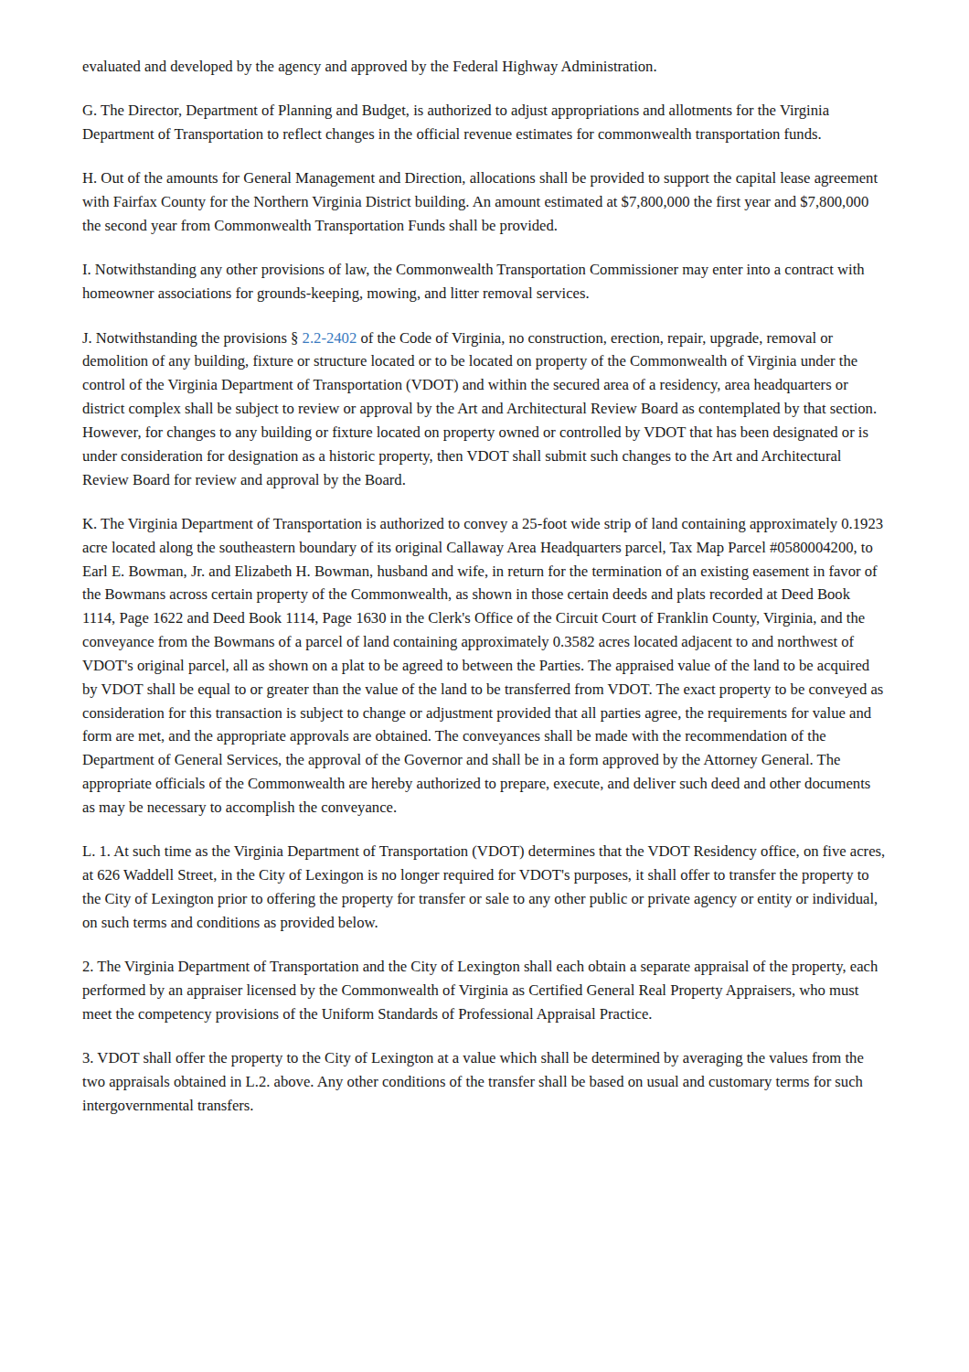evaluated and developed by the agency and approved by the Federal Highway Administration.
G. The Director, Department of Planning and Budget, is authorized to adjust appropriations and allotments for the Virginia Department of Transportation to reflect changes in the official revenue estimates for commonwealth transportation funds.
H. Out of the amounts for General Management and Direction, allocations shall be provided to support the capital lease agreement with Fairfax County for the Northern Virginia District building. An amount estimated at $7,800,000 the first year and $7,800,000 the second year from Commonwealth Transportation Funds shall be provided.
I. Notwithstanding any other provisions of law, the Commonwealth Transportation Commissioner may enter into a contract with homeowner associations for grounds-keeping, mowing, and litter removal services.
J. Notwithstanding the provisions § 2.2-2402 of the Code of Virginia, no construction, erection, repair, upgrade, removal or demolition of any building, fixture or structure located or to be located on property of the Commonwealth of Virginia under the control of the Virginia Department of Transportation (VDOT) and within the secured area of a residency, area headquarters or district complex shall be subject to review or approval by the Art and Architectural Review Board as contemplated by that section. However, for changes to any building or fixture located on property owned or controlled by VDOT that has been designated or is under consideration for designation as a historic property, then VDOT shall submit such changes to the Art and Architectural Review Board for review and approval by the Board.
K. The Virginia Department of Transportation is authorized to convey a 25-foot wide strip of land containing approximately 0.1923 acre located along the southeastern boundary of its original Callaway Area Headquarters parcel, Tax Map Parcel #0580004200, to Earl E. Bowman, Jr. and Elizabeth H. Bowman, husband and wife, in return for the termination of an existing easement in favor of the Bowmans across certain property of the Commonwealth, as shown in those certain deeds and plats recorded at Deed Book 1114, Page 1622 and Deed Book 1114, Page 1630 in the Clerk's Office of the Circuit Court of Franklin County, Virginia, and the conveyance from the Bowmans of a parcel of land containing approximately 0.3582 acres located adjacent to and northwest of VDOT's original parcel, all as shown on a plat to be agreed to between the Parties. The appraised value of the land to be acquired by VDOT shall be equal to or greater than the value of the land to be transferred from VDOT. The exact property to be conveyed as consideration for this transaction is subject to change or adjustment provided that all parties agree, the requirements for value and form are met, and the appropriate approvals are obtained. The conveyances shall be made with the recommendation of the Department of General Services, the approval of the Governor and shall be in a form approved by the Attorney General. The appropriate officials of the Commonwealth are hereby authorized to prepare, execute, and deliver such deed and other documents as may be necessary to accomplish the conveyance.
L. 1. At such time as the Virginia Department of Transportation (VDOT) determines that the VDOT Residency office, on five acres, at 626 Waddell Street, in the City of Lexingon is no longer required for VDOT's purposes, it shall offer to transfer the property to the City of Lexington prior to offering the property for transfer or sale to any other public or private agency or entity or individual, on such terms and conditions as provided below.
2. The Virginia Department of Transportation and the City of Lexington shall each obtain a separate appraisal of the property, each performed by an appraiser licensed by the Commonwealth of Virginia as Certified General Real Property Appraisers, who must meet the competency provisions of the Uniform Standards of Professional Appraisal Practice.
3. VDOT shall offer the property to the City of Lexington at a value which shall be determined by averaging the values from the two appraisals obtained in L.2. above. Any other conditions of the transfer shall be based on usual and customary terms for such intergovernmental transfers.